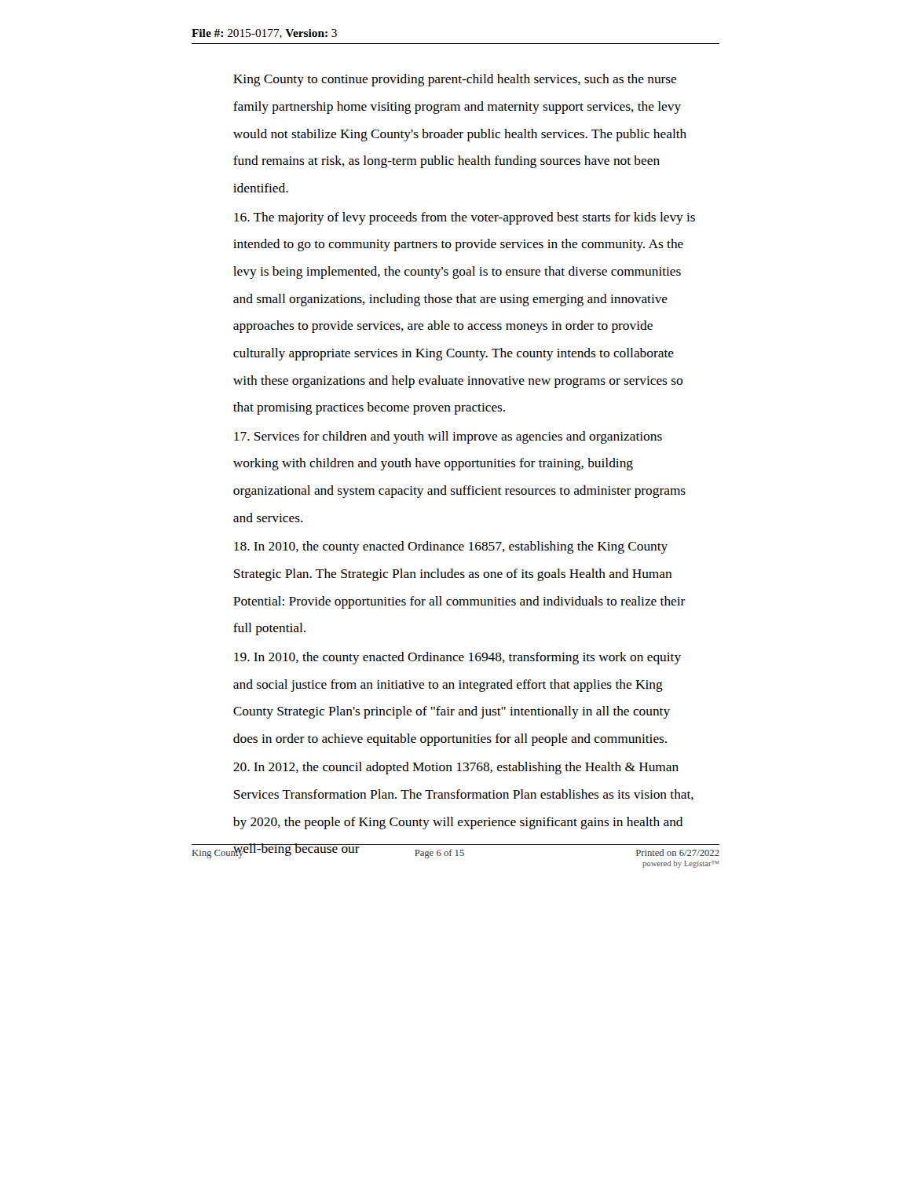File #: 2015-0177, Version: 3
King County to continue providing parent-child health services, such as the nurse family partnership home visiting program and maternity support services, the levy would not stabilize King County's broader public health services. The public health fund remains at risk, as long-term public health funding sources have not been identified.
16. The majority of levy proceeds from the voter-approved best starts for kids levy is intended to go to community partners to provide services in the community. As the levy is being implemented, the county's goal is to ensure that diverse communities and small organizations, including those that are using emerging and innovative approaches to provide services, are able to access moneys in order to provide culturally appropriate services in King County. The county intends to collaborate with these organizations and help evaluate innovative new programs or services so that promising practices become proven practices.
17. Services for children and youth will improve as agencies and organizations working with children and youth have opportunities for training, building organizational and system capacity and sufficient resources to administer programs and services.
18. In 2010, the county enacted Ordinance 16857, establishing the King County Strategic Plan. The Strategic Plan includes as one of its goals Health and Human Potential: Provide opportunities for all communities and individuals to realize their full potential.
19. In 2010, the county enacted Ordinance 16948, transforming its work on equity and social justice from an initiative to an integrated effort that applies the King County Strategic Plan's principle of "fair and just" intentionally in all the county does in order to achieve equitable opportunities for all people and communities.
20. In 2012, the council adopted Motion 13768, establishing the Health & Human Services Transformation Plan. The Transformation Plan establishes as its vision that, by 2020, the people of King County will experience significant gains in health and well-being because our
King County
Page 6 of 15
Printed on 6/27/2022
powered by Legistar™